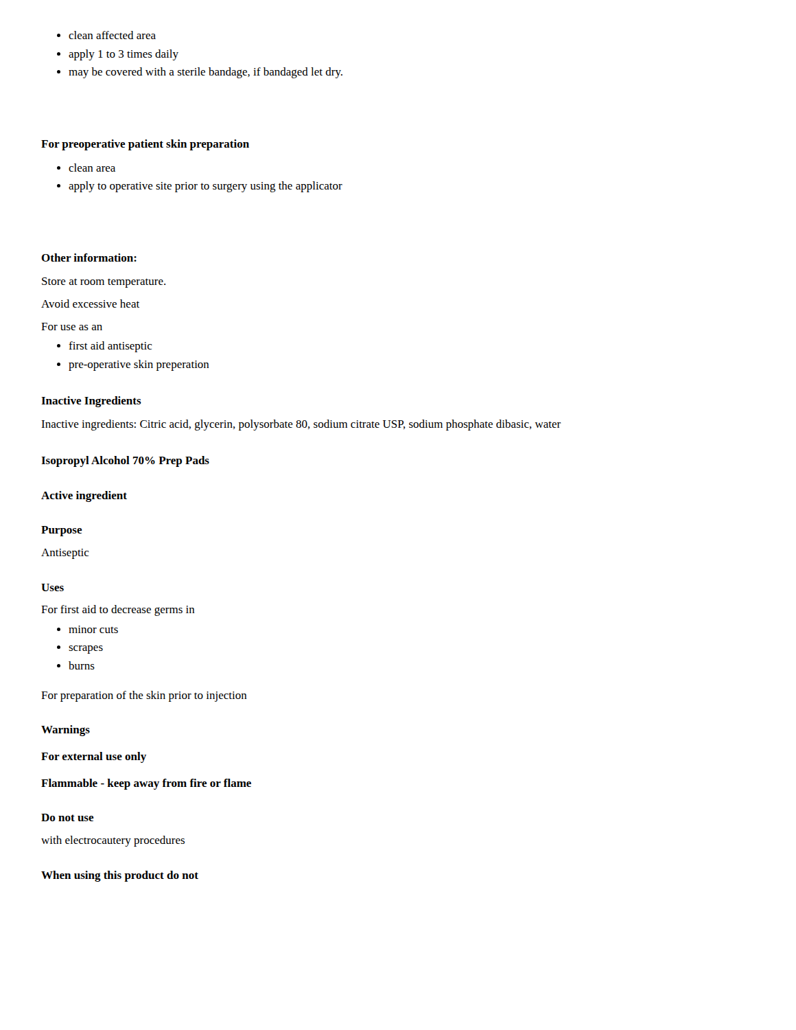clean affected area
apply 1 to 3 times daily
may be covered with a sterile bandage, if bandaged let dry.
For preoperative patient skin preparation
clean area
apply to operative site prior to surgery using the applicator
Other information:
Store at room temperature.
Avoid excessive heat
For use as an
first aid antiseptic
pre-operative skin preperation
Inactive Ingredients
Inactive ingredients: Citric acid, glycerin, polysorbate 80, sodium citrate USP, sodium phosphate dibasic, water
Isopropyl Alcohol 70% Prep Pads
Active ingredient
Purpose
Antiseptic
Uses
For first aid to decrease germs in
minor cuts
scrapes
burns
For preparation of the skin prior to injection
Warnings
For external use only
Flammable - keep away from fire or flame
Do not use
with electrocautery procedures
When using this product do not